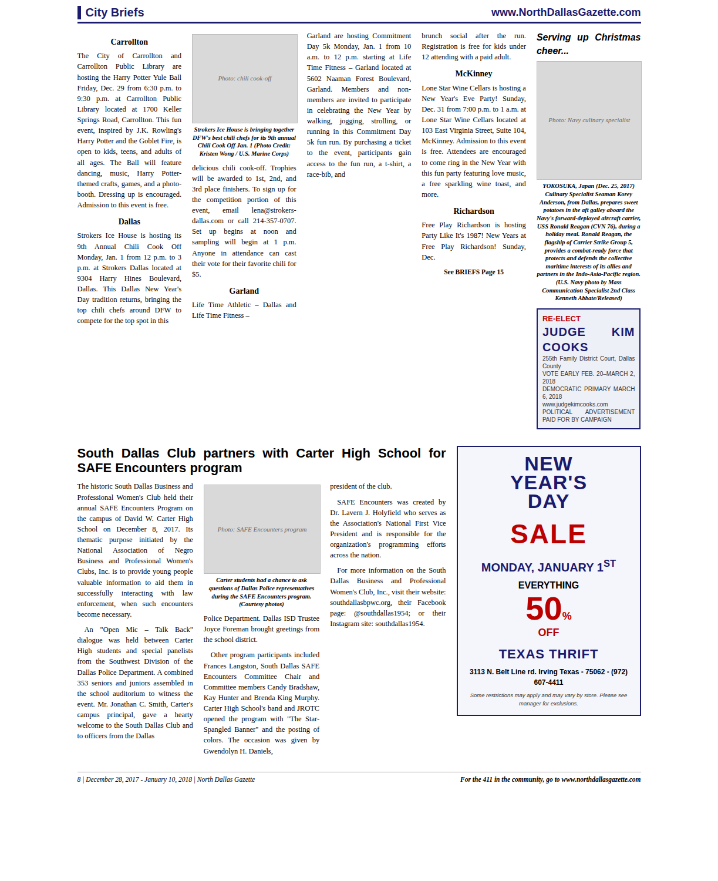City Briefs
www.NorthDallasGazette.com
Carrollton
The City of Carrollton and Carrollton Public Library are hosting the Harry Potter Yule Ball Friday, Dec. 29 from 6:30 p.m. to 9:30 p.m. at Carrollton Public Library located at 1700 Keller Springs Road, Carrollton. This fun event, inspired by J.K. Rowling's Harry Potter and the Goblet Fire, is open to kids, teens, and adults of all ages. The Ball will feature dancing, music, Harry Potter-themed crafts, games, and a photo-booth. Dressing up is encouraged. Admission to this event is free.
Dallas
Strokers Ice House is hosting its 9th Annual Chili Cook Off Monday, Jan. 1 from 12 p.m. to 3 p.m. at Strokers Dallas located at 9304 Harry Hines Boulevard, Dallas. This Dallas New Year's Day tradition returns, bringing the top chili chefs around DFW to compete for the top spot in this
Photo: chili cook-off
Strokers Ice House is bringing together DFW's best chili chefs for its 9th annual Chili Cook Off Jan. 1 (Photo Credit: Kristen Wong / U.S. Marine Corps)
delicious chili cook-off. Trophies will be awarded to 1st, 2nd, and 3rd place finishers. To sign up for the competition portion of this event, email lena@strokers-dallas.com or call 214-357-0707. Set up begins at noon and sampling will begin at 1 p.m. Anyone in attendance can cast their vote for their favorite chili for $5.
Garland
Life Time Athletic – Dallas and Life Time Fitness –
Garland are hosting Commitment Day 5k Monday, Jan. 1 from 10 a.m. to 12 p.m. starting at Life Time Fitness – Garland located at 5602 Naaman Forest Boulevard, Garland. Members and non-members are invited to participate in celebrating the New Year by walking, jogging, strolling, or running in this Commitment Day 5k fun run. By purchasing a ticket to the event, participants gain access to the fun run, a t-shirt, a race-bib, and
brunch social after the run. Registration is free for kids under 12 attending with a paid adult.
McKinney
Lone Star Wine Cellars is hosting a New Year's Eve Party! Sunday, Dec. 31 from 7:00 p.m. to 1 a.m. at Lone Star Wine Cellars located at 103 East Virginia Street, Suite 104, McKinney. Admission to this event is free. Attendees are encouraged to come ring in the New Year with this fun party featuring love music, a free sparkling wine toast, and more.
Richardson
Free Play Richardson is hosting Party Like It's 1987! New Years at Free Play Richardson! Sunday, Dec.
See BRIEFS Page 15
Serving up Christmas cheer...
Photo: Navy culinary specialist
YOKOSUKA, Japan (Dec. 25, 2017) Culinary Specialist Seaman Korey Anderson, from Dallas, prepares sweet potatoes in the aft galley aboard the Navy's forward-deployed aircraft carrier, USS Ronald Reagan (CVN 76), during a holiday meal. Ronald Reagan, the flagship of Carrier Strike Group 5, provides a combat-ready force that protects and defends the collective maritime interests of its allies and partners in the Indo-Asia-Pacific region. (U.S. Navy photo by Mass Communication Specialist 2nd Class Kenneth Abbate/Released)
RE-ELECT
JUDGE KIM COOKS
255th Family District Court, Dallas County
VOTE EARLY FEB. 20–MARCH 2, 2018
DEMOCRATIC PRIMARY MARCH 6, 2018
www.judgekimcooks.com
POLITICAL ADVERTISEMENT PAID FOR BY CAMPAIGN
South Dallas Club partners with Carter High School for SAFE Encounters program
The historic South Dallas Business and Professional Women's Club held their annual SAFE Encounters Program on the campus of David W. Carter High School on December 8, 2017. Its thematic purpose initiated by the National Association of Negro Business and Professional Women's Clubs, Inc. is to provide young people valuable information to aid them in successfully interacting with law enforcement, when such encounters become necessary.
An "Open Mic – Talk Back" dialogue was held between Carter High students and special panelists from the Southwest Division of the Dallas Police Department. A combined 353 seniors and juniors assembled in the school auditorium to witness the event. Mr. Jonathan C. Smith, Carter's campus principal, gave a hearty welcome to the South Dallas Club and to officers from the Dallas
Photo: SAFE Encounters program
Carter students had a chance to ask questions of Dallas Police representatives during the SAFE Encounters program. (Courtesy photos)
Police Department. Dallas ISD Trustee Joyce Foreman brought greetings from the school district.
Other program participants included Frances Langston, South Dallas SAFE Encounters Committee Chair and Committee members Candy Bradshaw, Kay Hunter and Brenda King Murphy. Carter High School's band and JROTC opened the program with "The Star-Spangled Banner" and the posting of colors. The occasion was given by Gwendolyn H. Daniels,
president of the club.
SAFE Encounters was created by Dr. Lavern J. Holyfield who serves as the Association's National First Vice President and is responsible for the organization's programming efforts across the nation.
For more information on the South Dallas Business and Professional Women's Club, Inc., visit their website: southdallasbpwc.org, their Facebook page: @southdallas1954; or their Instagram site: southdallas1954.
NEW
YEAR'S
DAY
SALE
MONDAY, JANUARY 1ST
EVERYTHING
50%
OFF
TEXAS THRIFT
3113 N. Belt Line rd. Irving Texas - 75062 - (972) 607-4411
Some restrictions may apply and may vary by store. Please see manager for exclusions.
8 | December 28, 2017 - January 10, 2018 | North Dallas Gazette
For the 411 in the community, go to www.northdallasgazette.com